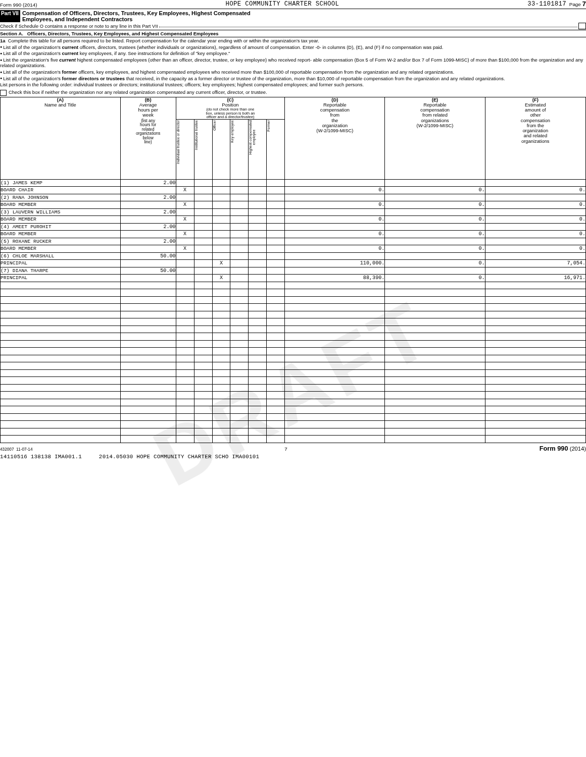DRAFT
Form 990 (2014)
HOPE COMMUNITY CHARTER SCHOOL
33-1101817
Page 7
Part VII
Compensation of Officers, Directors, Trustees, Key Employees, Highest Compensated
Employees, and Independent Contractors
Check if Schedule O contains a response or note to any line in this Part VII
Section A. Officers, Directors, Trustees, Key Employees, and Highest Compensated Employees
1a Complete this table for all persons required to be listed. Report compensation for the calendar year ending with or within the organization's tax year.
List all of the organization's current officers, directors, trustees (whether individuals or organizations), regardless of amount of compensation. Enter -0- in columns (D), (E), and (F) if no compensation was paid.
List all of the organization's current key employees, if any. See instructions for definition of "key employee."
List the organization's five current highest compensated employees (other than an officer, director, trustee, or key employee) who received report- able compensation (Box 5 of Form W-2 and/or Box 7 of Form 1099-MISC) of more than $100,000 from the organization and any related organizations.
List all of the organization's former officers, key employees, and highest compensated employees who received more than $100,000 of reportable compensation from the organization and any related organizations.
List all of the organization's former directors or trustees that received, in the capacity as a former director or trustee of the organization, more than $10,000 of reportable compensation from the organization and any related organizations.
List persons in the following order: individual trustees or directors; institutional trustees; officers; key employees; highest compensated employees; and former such persons.
Check this box if neither the organization nor any related organization compensated any current officer, director, or trustee.
| (A) Name and Title | (B) Average hours per week (list any hours for related organizations below line) | (C) Position (do not check more than one box, unless person is both an officer and a director/trustee) | (D) Reportable compensation from the organization (W-2/1099-MISC) | (E) Reportable compensation from related organizations (W-2/1099-MISC) | (F) Estimated amount of other compensation from the organization and related organizations |
| Individual trustee or director | Institutional trustee | Officer | Key employee | Highest compensated employee | Former |
| (1) JAMES KEMP | 2.00 | | | | | | | | | |
| BOARD CHAIR | | X | | | | | | 0. | 0. | 0. |
| (2) RANA JOHNSON | 2.00 | | | | | | | | | |
| BOARD MEMBER | | X | | | | | | 0. | 0. | 0. |
| (3) LAUVERN WILLIAMS | 2.00 | | | | | | | | | |
| BOARD MEMBER | | X | | | | | | 0. | 0. | 0. |
| (4) AMEET PUROHIT | 2.00 | | | | | | | | | |
| BOARD MEMBER | | X | | | | | | 0. | 0. | 0. |
| (5) ROXANE RUCKER | 2.00 | | | | | | | | | |
| BOARD MEMBER | | X | | | | | | 0. | 0. | 0. |
| (6) CHLOE MARSHALL | 50.00 | | | | | | | | | |
| PRINCIPAL | | | | X | | | | 110,000. | 0. | 7,054. |
| (7) DIANA THARPE | 50.00 | | | | | | | | | |
| PRINCIPAL | | | | X | | | | 88,390. | 0. | 16,971. |
432007 11-07-14
7
Form 990 (2014)
14110516 138138 IMA001.1 2014.05030 HOPE COMMUNITY CHARTER SCHO IMA00101